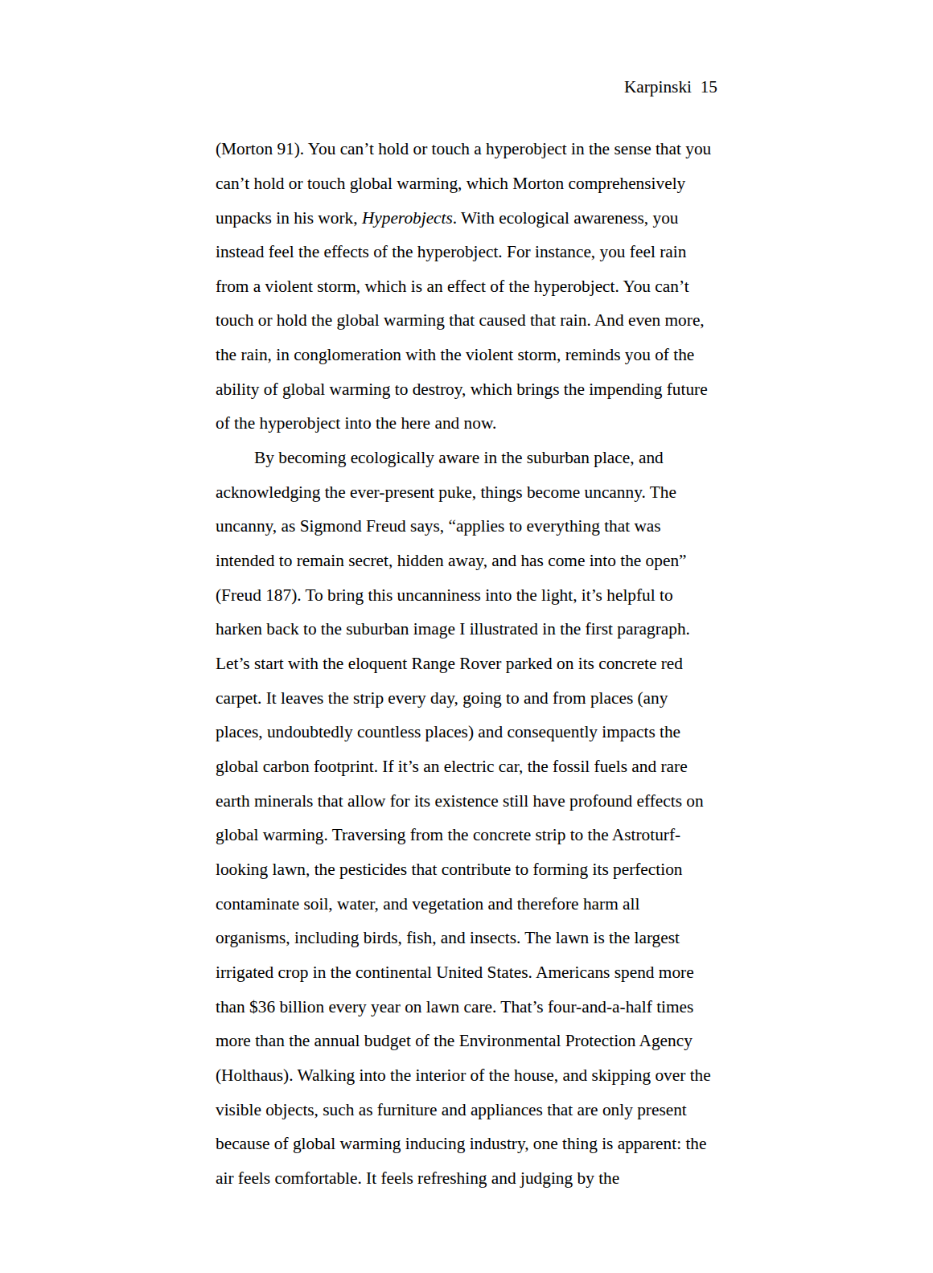Karpinski 15
(Morton 91). You can’t hold or touch a hyperobject in the sense that you can’t hold or touch global warming, which Morton comprehensively unpacks in his work, Hyperobjects. With ecological awareness, you instead feel the effects of the hyperobject. For instance, you feel rain from a violent storm, which is an effect of the hyperobject. You can’t touch or hold the global warming that caused that rain. And even more, the rain, in conglomeration with the violent storm, reminds you of the ability of global warming to destroy, which brings the impending future of the hyperobject into the here and now.
By becoming ecologically aware in the suburban place, and acknowledging the ever-present puke, things become uncanny. The uncanny, as Sigmond Freud says, “applies to everything that was intended to remain secret, hidden away, and has come into the open” (Freud 187). To bring this uncanniness into the light, it’s helpful to harken back to the suburban image I illustrated in the first paragraph. Let’s start with the eloquent Range Rover parked on its concrete red carpet. It leaves the strip every day, going to and from places (any places, undoubtedly countless places) and consequently impacts the global carbon footprint. If it’s an electric car, the fossil fuels and rare earth minerals that allow for its existence still have profound effects on global warming. Traversing from the concrete strip to the Astroturf-looking lawn, the pesticides that contribute to forming its perfection contaminate soil, water, and vegetation and therefore harm all organisms, including birds, fish, and insects. The lawn is the largest irrigated crop in the continental United States. Americans spend more than $36 billion every year on lawn care. That’s four-and-a-half times more than the annual budget of the Environmental Protection Agency (Holthaus). Walking into the interior of the house, and skipping over the visible objects, such as furniture and appliances that are only present because of global warming inducing industry, one thing is apparent: the air feels comfortable. It feels refreshing and judging by the